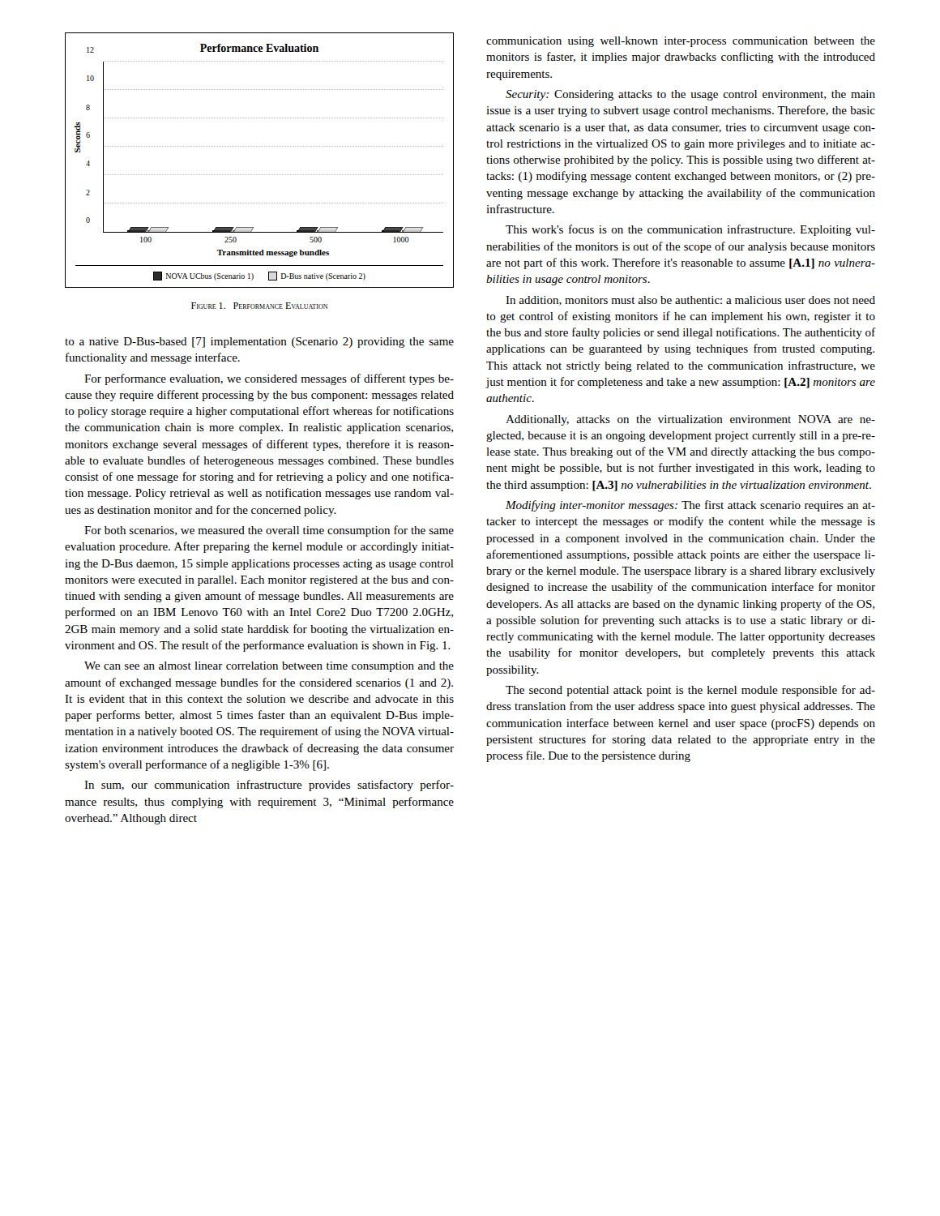Performance Evaluation
Seconds
12
10
8
6
4
2
0
100 250 500 1000
Transmitted message bundles
NOVA UCbus (Scenario 1) D-Bus native (Scenario 2)
Figure 1. Performance Evaluation
to a native D-Bus-based [7] implementation (Scenario 2) providing the same functionality and message interface.
For performance evaluation, we considered messages of different types because they require different processing by the bus component: messages related to policy storage require a higher computational effort whereas for notifications the communication chain is more complex. In realistic application scenarios, monitors exchange several messages of different types, therefore it is reasonable to evaluate bundles of heterogeneous messages combined. These bundles consist of one message for storing and for retrieving a policy and one notification message. Policy retrieval as well as notification messages use random values as destination monitor and for the concerned policy.
For both scenarios, we measured the overall time consumption for the same evaluation procedure. After preparing the kernel module or accordingly initiating the D-Bus daemon, 15 simple applications processes acting as usage control monitors were executed in parallel. Each monitor registered at the bus and continued with sending a given amount of message bundles. All measurements are performed on an IBM Lenovo T60 with an Intel Core2 Duo T7200 2.0GHz, 2GB main memory and a solid state harddisk for booting the virtualization environment and OS. The result of the performance evaluation is shown in Fig. 1.
We can see an almost linear correlation between time consumption and the amount of exchanged message bundles for the considered scenarios (1 and 2). It is evident that in this context the solution we describe and advocate in this paper performs better, almost 5 times faster than an equivalent D-Bus implementation in a natively booted OS. The requirement of using the NOVA virtualization environment introduces the drawback of decreasing the data consumer system's overall performance of a negligible 1-3% [6].
In sum, our communication infrastructure provides satisfactory performance results, thus complying with requirement 3, “Minimal performance overhead.” Although direct
communication using well-known inter-process communication between the monitors is faster, it implies major drawbacks conflicting with the introduced requirements.
Security: Considering attacks to the usage control environment, the main issue is a user trying to subvert usage control mechanisms. Therefore, the basic attack scenario is a user that, as data consumer, tries to circumvent usage control restrictions in the virtualized OS to gain more privileges and to initiate actions otherwise prohibited by the policy. This is possible using two different attacks: (1) modifying message content exchanged between monitors, or (2) preventing message exchange by attacking the availability of the communication infrastructure.
This work's focus is on the communication infrastructure. Exploiting vulnerabilities of the monitors is out of the scope of our analysis because monitors are not part of this work. Therefore it's reasonable to assume [A.1] no vulnerabilities in usage control monitors.
In addition, monitors must also be authentic: a malicious user does not need to get control of existing monitors if he can implement his own, register it to the bus and store faulty policies or send illegal notifications. The authenticity of applications can be guaranteed by using techniques from trusted computing. This attack not strictly being related to the communication infrastructure, we just mention it for completeness and take a new assumption: [A.2] monitors are authentic.
Additionally, attacks on the virtualization environment NOVA are neglected, because it is an ongoing development project currently still in a pre-release state. Thus breaking out of the VM and directly attacking the bus component might be possible, but is not further investigated in this work, leading to the third assumption: [A.3] no vulnerabilities in the virtualization environment.
Modifying inter-monitor messages: The first attack scenario requires an attacker to intercept the messages or modify the content while the message is processed in a component involved in the communication chain. Under the aforementioned assumptions, possible attack points are either the userspace library or the kernel module. The userspace library is a shared library exclusively designed to increase the usability of the communication interface for monitor developers. As all attacks are based on the dynamic linking property of the OS, a possible solution for preventing such attacks is to use a static library or directly communicating with the kernel module. The latter opportunity decreases the usability for monitor developers, but completely prevents this attack possibility.
The second potential attack point is the kernel module responsible for address translation from the user address space into guest physical addresses. The communication interface between kernel and user space (procFS) depends on persistent structures for storing data related to the appropriate entry in the process file. Due to the persistence during